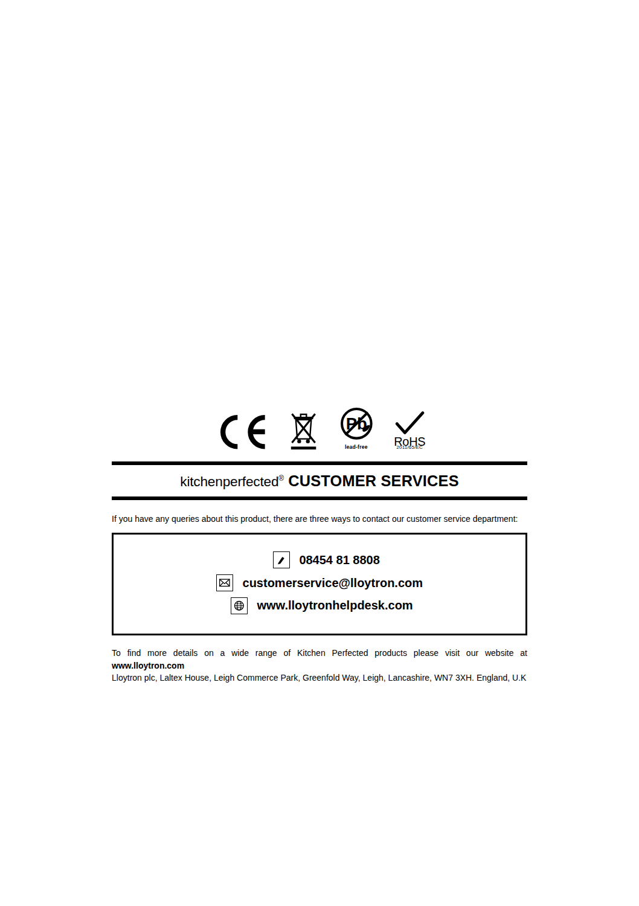Pb
lead-free
RoHS
2011/65/EC
kitchenperfected® CUSTOMER SERVICES
If you have any queries about this product, there are three ways to contact our customer service department:
08454 81 8808
customerservice@lloytron.com
www.lloytronhelpdesk.com
To find more details on a wide range of Kitchen Perfected products please visit our website at www.lloytron.com
Lloytron plc, Laltex House, Leigh Commerce Park, Greenfold Way, Leigh, Lancashire, WN7 3XH. England, U.K